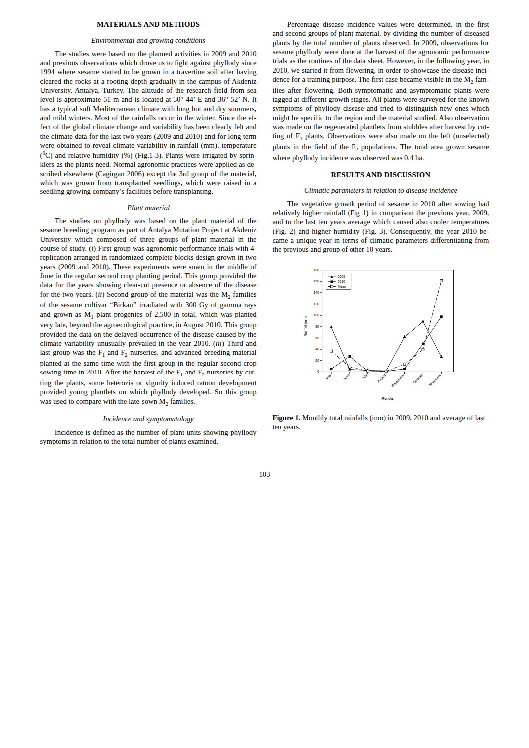MATERIALS AND METHODS
Environmental and growing conditions
The studies were based on the planned activities in 2009 and 2010 and previous observations which drove us to fight against phyllody since 1994 where sesame started to be grown in a travertine soil after having cleared the rocks at a rooting depth gradually in the campus of Akdeniz University, Antalya, Turkey. The altitude of the research field from sea level is approximate 51 m and is located at 30° 44’ E and 36° 52’ N. It has a typical soft Mediterranean climate with long hot and dry summers, and mild winters. Most of the rainfalls occur in the winter. Since the effect of the global climate change and variability has been clearly felt and the climate data for the last two years (2009 and 2010) and for long term were obtained to reveal climate variability in rainfall (mm), temperature (0C) and relative humidity (%) (Fig.1-3). Plants were irrigated by sprinklers as the plants need. Normal agronomic practices were applied as described elsewhere (Cagirgan 2006) except the 3rd group of the material, which was grown from transplanted seedlings, which were raised in a seedling growing company’s facilities before transplanting.
Plant material
The studies on phyllody was based on the plant material of the sesame breeding program as part of Antalya Mutation Project at Akdeniz University which composed of three groups of plant material in the course of study. (i) First group was agronomic performance trials with 4-replication arranged in randomized complete blocks design grown in two years (2009 and 2010). These experiments were sown in the middle of June in the regular second crop planting period. This group provided the data for the years showing clear-cut presence or absence of the disease for the two years. (ii) Second group of the material was the M2 families of the sesame cultivar “Birkan” irradiated with 300 Gy of gamma rays and grown as M1 plant progenies of 2,500 in total, which was planted very late, beyond the agroecological practice, in August 2010. This group provided the data on the delayed-occurrence of the disease caused by the climate variability unusually prevailed in the year 2010. (iii) Third and last group was the F1 and F2 nurseries, and advanced breeding material planted at the same time with the first group in the regular second crop sowing time in 2010. After the harvest of the F1 and F2 nurseries by cutting the plants, some heterozis or vigority induced ratoon development provided young plantlets on which phyllody developed. So this group was used to compare with the late-sown M2 families.
Incidence and symptomatology
Incidence is defined as the number of plant units showing phyllody symptoms in relation to the total number of plants examined.
Percentage disease incidence values were determined, in the first and second groups of plant material, by dividing the number of diseased plants by the total number of plants observed. In 2009, observations for sesame phyllody were done at the harvest of the agronomic performance trials as the routines of the data sheet. However, in the following year, in 2010, we started it from flowering, in order to showcase the disease incidence for a training purpose. The first case became visible in the M2 families after flowering. Both symptomatic and asymptomatic plants were tagged at different growth stages. All plants were surveyed for the known symptoms of phyllody disease and tried to distinguish new ones which might be specific to the region and the material studied. Also observation was made on the regenerated plantlets from stubbles after harvest by cutting of F1 plants. Observations were also made on the left (unselected) plants in the field of the F2 populations. The total area grown sesame where phyllody incidence was observed was 0.4 ha.
RESULTS AND DISCUSSION
Climatic parameters in relation to disease incidence
The vegetative growth period of sesame in 2010 after sowing had relatively higher rainfall (Fig 1) in comparison the previous year, 2009, and to the last ten years average which caused also cooler temperatures (Fig. 2) and higher humidity (Fig. 3). Consequently, the year 2010 became a unique year in terms of climatic parameters differentiating from the previous and group of other 10 years.
0 20 40 60 80 100 120 140 160 180 Rainfall (mm) May June July August September October November Months 2009 2010 Mean
Figure 1. Monthly total rainfalls (mm) in 2009, 2010 and average of last ten years.
103